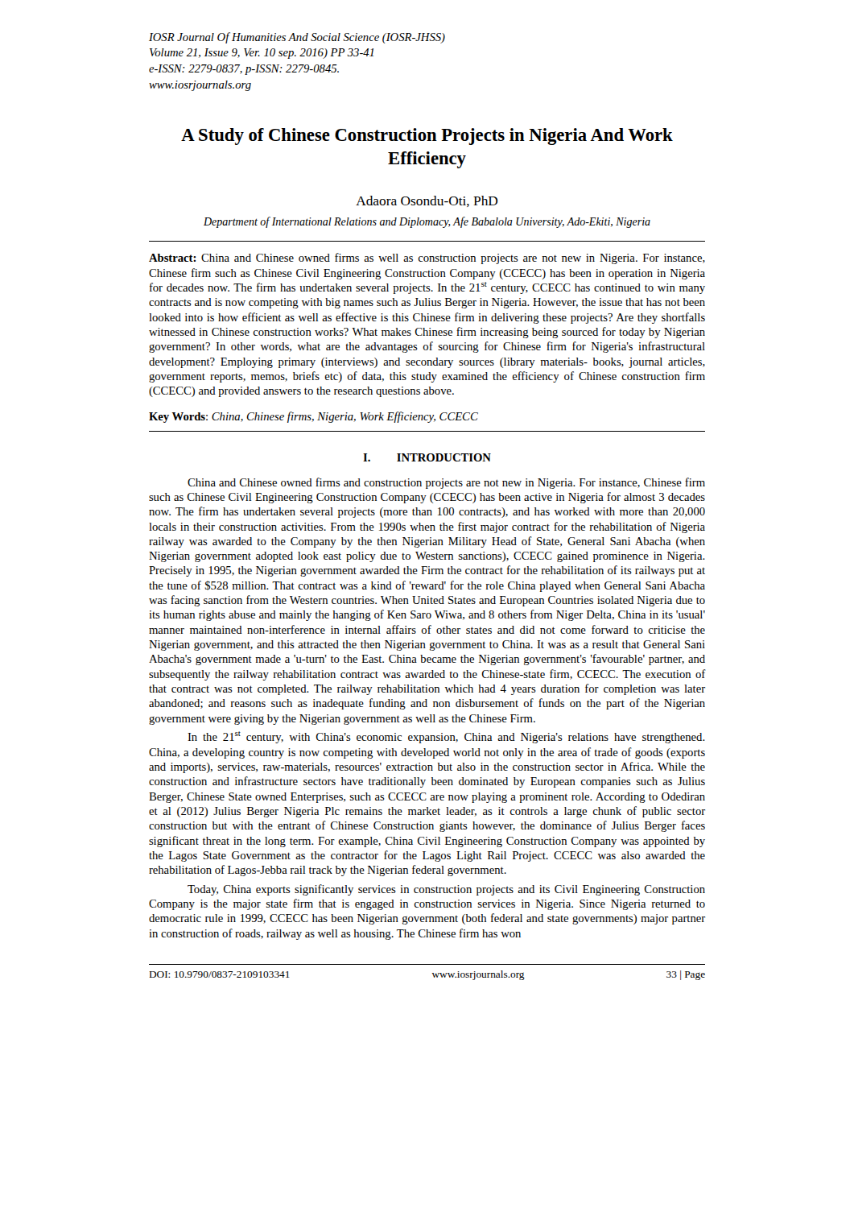IOSR Journal Of Humanities And Social Science (IOSR-JHSS)
Volume 21, Issue 9, Ver. 10 sep. 2016) PP 33-41
e-ISSN: 2279-0837, p-ISSN: 2279-0845.
www.iosrjournals.org
A Study of Chinese Construction Projects in Nigeria And Work Efficiency
Adaora Osondu-Oti, PhD
Department of International Relations and Diplomacy, Afe Babalola University, Ado-Ekiti, Nigeria
Abstract: China and Chinese owned firms as well as construction projects are not new in Nigeria. For instance, Chinese firm such as Chinese Civil Engineering Construction Company (CCECC) has been in operation in Nigeria for decades now. The firm has undertaken several projects. In the 21st century, CCECC has continued to win many contracts and is now competing with big names such as Julius Berger in Nigeria. However, the issue that has not been looked into is how efficient as well as effective is this Chinese firm in delivering these projects? Are they shortfalls witnessed in Chinese construction works? What makes Chinese firm increasing being sourced for today by Nigerian government? In other words, what are the advantages of sourcing for Chinese firm for Nigeria's infrastructural development? Employing primary (interviews) and secondary sources (library materials- books, journal articles, government reports, memos, briefs etc) of data, this study examined the efficiency of Chinese construction firm (CCECC) and provided answers to the research questions above.
Key Words: China, Chinese firms, Nigeria, Work Efficiency, CCECC
I. INTRODUCTION
China and Chinese owned firms and construction projects are not new in Nigeria. For instance, Chinese firm such as Chinese Civil Engineering Construction Company (CCECC) has been active in Nigeria for almost 3 decades now. The firm has undertaken several projects (more than 100 contracts), and has worked with more than 20,000 locals in their construction activities. From the 1990s when the first major contract for the rehabilitation of Nigeria railway was awarded to the Company by the then Nigerian Military Head of State, General Sani Abacha (when Nigerian government adopted look east policy due to Western sanctions), CCECC gained prominence in Nigeria. Precisely in 1995, the Nigerian government awarded the Firm the contract for the rehabilitation of its railways put at the tune of $528 million. That contract was a kind of 'reward' for the role China played when General Sani Abacha was facing sanction from the Western countries. When United States and European Countries isolated Nigeria due to its human rights abuse and mainly the hanging of Ken Saro Wiwa, and 8 others from Niger Delta, China in its 'usual' manner maintained non-interference in internal affairs of other states and did not come forward to criticise the Nigerian government, and this attracted the then Nigerian government to China. It was as a result that General Sani Abacha's government made a 'u-turn' to the East. China became the Nigerian government's 'favourable' partner, and subsequently the railway rehabilitation contract was awarded to the Chinese-state firm, CCECC. The execution of that contract was not completed. The railway rehabilitation which had 4 years duration for completion was later abandoned; and reasons such as inadequate funding and non disbursement of funds on the part of the Nigerian government were giving by the Nigerian government as well as the Chinese Firm.
In the 21st century, with China's economic expansion, China and Nigeria's relations have strengthened. China, a developing country is now competing with developed world not only in the area of trade of goods (exports and imports), services, raw-materials, resources' extraction but also in the construction sector in Africa. While the construction and infrastructure sectors have traditionally been dominated by European companies such as Julius Berger, Chinese State owned Enterprises, such as CCECC are now playing a prominent role. According to Odediran et al (2012) Julius Berger Nigeria Plc remains the market leader, as it controls a large chunk of public sector construction but with the entrant of Chinese Construction giants however, the dominance of Julius Berger faces significant threat in the long term. For example, China Civil Engineering Construction Company was appointed by the Lagos State Government as the contractor for the Lagos Light Rail Project. CCECC was also awarded the rehabilitation of Lagos-Jebba rail track by the Nigerian federal government.
Today, China exports significantly services in construction projects and its Civil Engineering Construction Company is the major state firm that is engaged in construction services in Nigeria. Since Nigeria returned to democratic rule in 1999, CCECC has been Nigerian government (both federal and state governments) major partner in construction of roads, railway as well as housing. The Chinese firm has won
DOI: 10.9790/0837-2109103341 www.iosrjournals.org 33 | Page